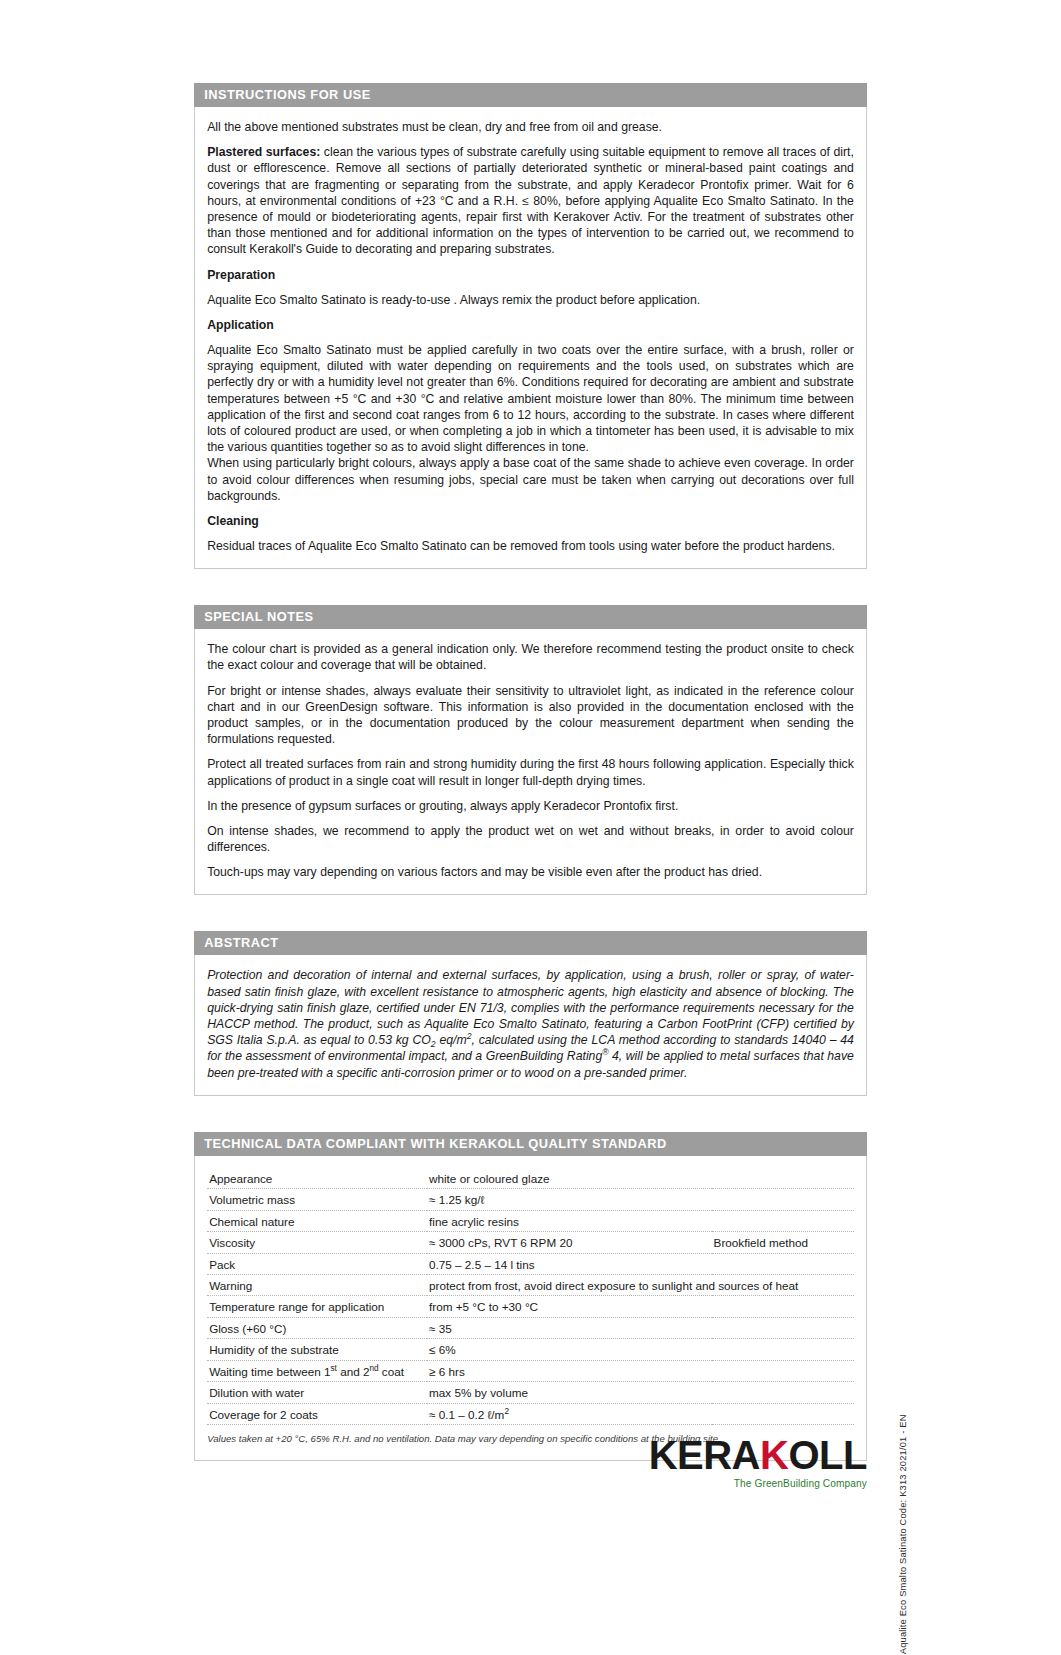INSTRUCTIONS FOR USE
All the above mentioned substrates must be clean, dry and free from oil and grease.
Plastered surfaces: clean the various types of substrate carefully using suitable equipment to remove all traces of dirt, dust or efflorescence. Remove all sections of partially deteriorated synthetic or mineral-based paint coatings and coverings that are fragmenting or separating from the substrate, and apply Keradecor Prontofix primer. Wait for 6 hours, at environmental conditions of +23 °C and a R.H. ≤ 80%, before applying Aqualite Eco Smalto Satinato. In the presence of mould or biodeteriorating agents, repair first with Kerakover Activ. For the treatment of substrates other than those mentioned and for additional information on the types of intervention to be carried out, we recommend to consult Kerakoll's Guide to decorating and preparing substrates.
Preparation
Aqualite Eco Smalto Satinato is ready-to-use . Always remix the product before application.
Application
Aqualite Eco Smalto Satinato must be applied carefully in two coats over the entire surface, with a brush, roller or spraying equipment, diluted with water depending on requirements and the tools used, on substrates which are perfectly dry or with a humidity level not greater than 6%. Conditions required for decorating are ambient and substrate temperatures between +5 °C and +30 °C and relative ambient moisture lower than 80%. The minimum time between application of the first and second coat ranges from 6 to 12 hours, according to the substrate. In cases where different lots of coloured product are used, or when completing a job in which a tintometer has been used, it is advisable to mix the various quantities together so as to avoid slight differences in tone.
When using particularly bright colours, always apply a base coat of the same shade to achieve even coverage. In order to avoid colour differences when resuming jobs, special care must be taken when carrying out decorations over full backgrounds.
Cleaning
Residual traces of Aqualite Eco Smalto Satinato can be removed from tools using water before the product hardens.
SPECIAL NOTES
The colour chart is provided as a general indication only. We therefore recommend testing the product onsite to check the exact colour and coverage that will be obtained.
For bright or intense shades, always evaluate their sensitivity to ultraviolet light, as indicated in the reference colour chart and in our GreenDesign software. This information is also provided in the documentation enclosed with the product samples, or in the documentation produced by the colour measurement department when sending the formulations requested.
Protect all treated surfaces from rain and strong humidity during the first 48 hours following application. Especially thick applications of product in a single coat will result in longer full-depth drying times.
In the presence of gypsum surfaces or grouting, always apply Keradecor Prontofix first.
On intense shades, we recommend to apply the product wet on wet and without breaks, in order to avoid colour differences.
Touch-ups may vary depending on various factors and may be visible even after the product has dried.
ABSTRACT
Protection and decoration of internal and external surfaces, by application, using a brush, roller or spray, of water-based satin finish glaze, with excellent resistance to atmospheric agents, high elasticity and absence of blocking. The quick-drying satin finish glaze, certified under EN 71/3, complies with the performance requirements necessary for the HACCP method. The product, such as Aqualite Eco Smalto Satinato, featuring a Carbon FootPrint (CFP) certified by SGS Italia S.p.A. as equal to 0.53 kg CO2 eq/m2, calculated using the LCA method according to standards 14040 – 44 for the assessment of environmental impact, and a GreenBuilding Rating® 4, will be applied to metal surfaces that have been pre-treated with a specific anti-corrosion primer or to wood on a pre-sanded primer.
TECHNICAL DATA COMPLIANT WITH KERAKOLL QUALITY STANDARD
| Appearance | white or coloured glaze | |
| Volumetric mass | ≈ 1.25 kg/ℓ | |
| Chemical nature | fine acrylic resins | |
| Viscosity | ≈ 3000 cPs, RVT 6 RPM 20 | Brookfield method |
| Pack | 0.75 – 2.5 – 14 l tins | |
| Warning | protect from frost, avoid direct exposure to sunlight and sources of heat |
| Temperature range for application | from +5 °C to +30 °C | |
| Gloss (+60 °C) | ≈ 35 | |
| Humidity of the substrate | ≤ 6% | |
| Waiting time between 1 st and 2 nd coat | ≥ 6 hrs | |
| Dilution with water | max 5% by volume | |
| Coverage for 2 coats | ≈ 0.1 – 0.2 ℓ/m 2 | |
Values taken at +20 °C, 65% R.H. and no ventilation. Data may vary depending on specific conditions at the building site.
Aqualite Eco Smalto Satinato Code: K313 2021/01 - EN
KERAKOLL
The GreenBuilding Company